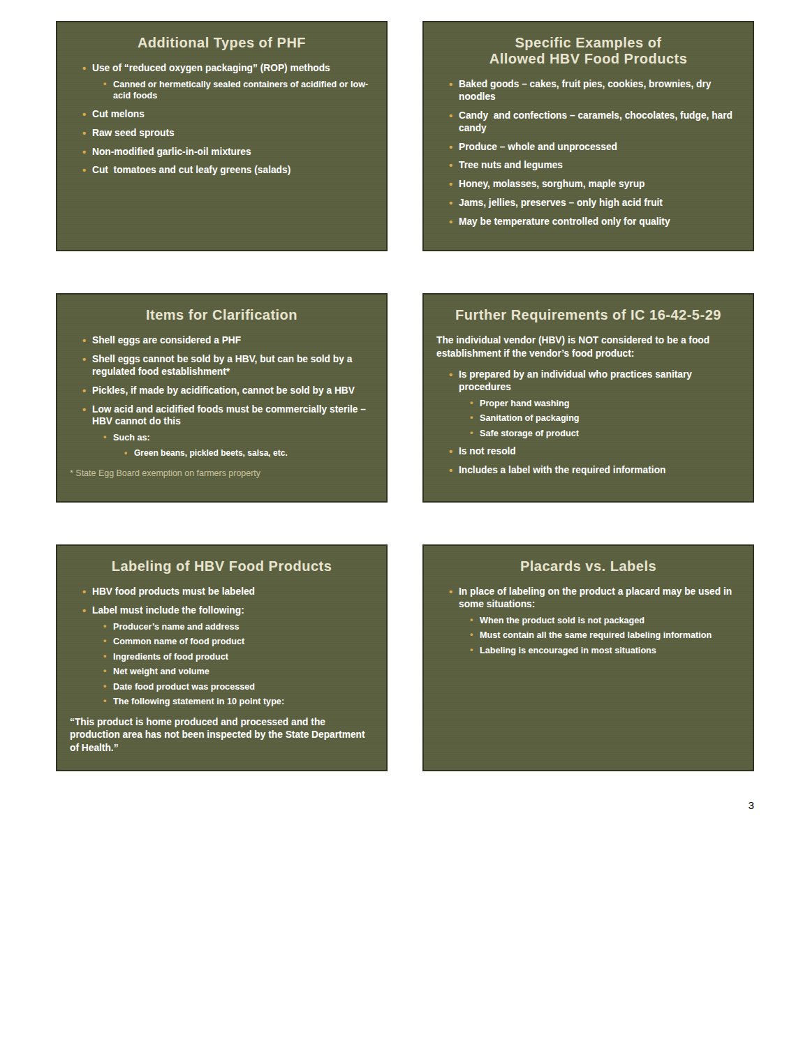Additional Types of PHF
Use of “reduced oxygen packaging” (ROP) methods
Canned or hermetically sealed containers of acidified or low-acid foods
Cut melons
Raw seed sprouts
Non-modified garlic-in-oil mixtures
Cut tomatoes and cut leafy greens (salads)
Specific Examples of
Allowed HBV Food Products
Baked goods – cakes, fruit pies, cookies, brownies, dry noodles
Candy and confections – caramels, chocolates, fudge, hard candy
Produce – whole and unprocessed
Tree nuts and legumes
Honey, molasses, sorghum, maple syrup
Jams, jellies, preserves – only high acid fruit
May be temperature controlled only for quality
Items for Clarification
Shell eggs are considered a PHF
Shell eggs cannot be sold by a HBV, but can be sold by a regulated food establishment*
Pickles, if made by acidification, cannot be sold by a HBV
Low acid and acidified foods must be commercially sterile – HBV cannot do this
Such as:
Green beans, pickled beets, salsa, etc.
* State Egg Board exemption on farmers property
Further Requirements of IC 16-42-5-29
The individual vendor (HBV) is NOT considered to be a food establishment if the vendor’s food product:
Is prepared by an individual who practices sanitary procedures
Proper hand washing
Sanitation of packaging
Safe storage of product
Is not resold
Includes a label with the required information
Labeling of HBV Food Products
HBV food products must be labeled
Label must include the following:
Producer’s name and address
Common name of food product
Ingredients of food product
Net weight and volume
Date food product was processed
The following statement in 10 point type:
“This product is home produced and processed and the production area has not been inspected by the State Department of Health.”
Placards vs. Labels
In place of labeling on the product a placard may be used in some situations:
When the product sold is not packaged
Must contain all the same required labeling information
Labeling is encouraged in most situations
3